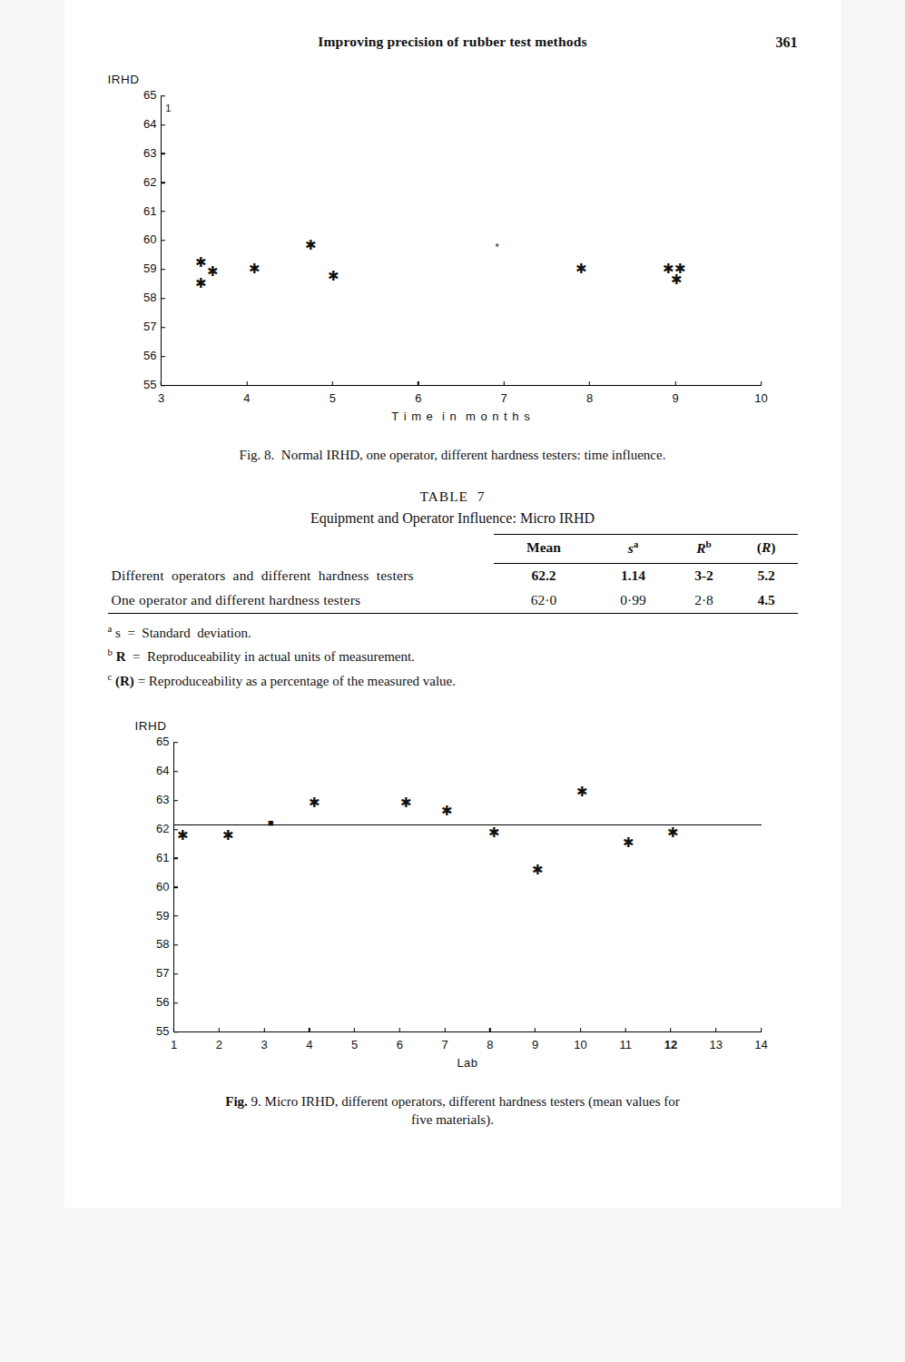Improving precision of rubber test methods 361
IRHD
65 64 63 62 61 60 59 58 57 56 55 1 3 4 5 6 7 8 9 10 ✱ ✱ ✱ ✱ ✱ ✱ * ✱ ✱ ✱ ✱
T i m e i n m o n t h s
Fig. 8. Normal IRHD, one operator, different hardness testers: time influence.
TABLE 7
Equipment and Operator Influence: Micro IRHD
| | Mean | s a | R b | ( R ) |
| --- | --- | --- | --- | --- |
| Different operators and different hardness testers | 62.2 | 1.14 | 3-2 | 5.2 |
| One operator and different hardness testers | 62·0 | 0·99 | 2·8 | 4.5 |
a s = Standard deviation.
b R = Reproduceability in actual units of measurement.
c (R) = Reproduceability as a percentage of the measured value.
IRHD
65 64 63 62 61 60 59 58 57 56 55
1 2 3 4 5 6 7 8 9 10 11 12 13 14 ✱ ✱ ■ ✱ ✱ ✱ ✱ ✱ ✱ ✱ ✱
Lab
Fig. 9. Micro IRHD, different operators, different hardness testers (mean values for
five materials).